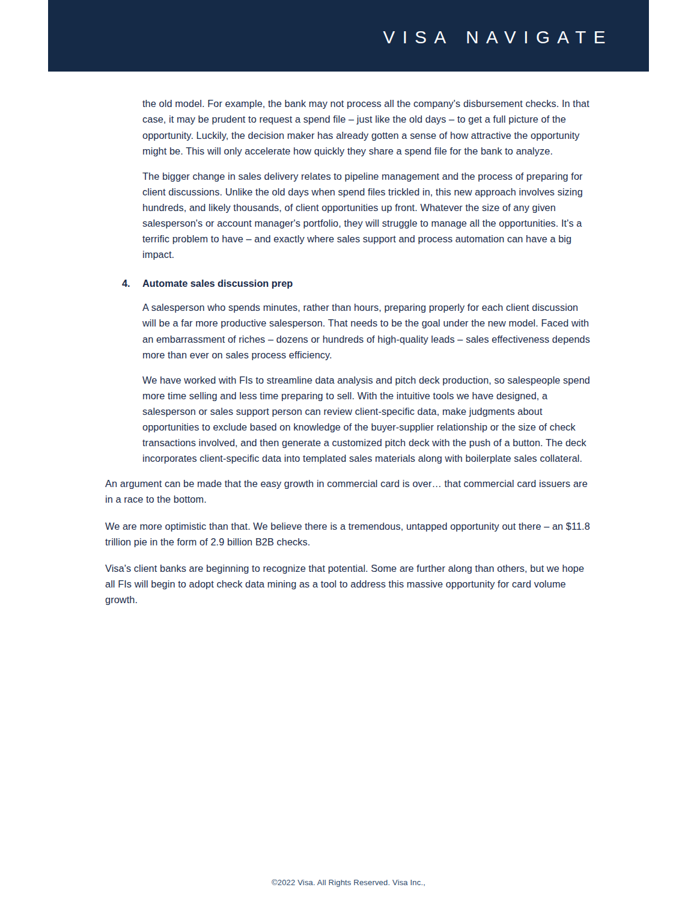VISA NAVIGATE
the old model. For example, the bank may not process all the company's disbursement checks. In that case, it may be prudent to request a spend file – just like the old days – to get a full picture of the opportunity. Luckily, the decision maker has already gotten a sense of how attractive the opportunity might be. This will only accelerate how quickly they share a spend file for the bank to analyze.
The bigger change in sales delivery relates to pipeline management and the process of preparing for client discussions. Unlike the old days when spend files trickled in, this new approach involves sizing hundreds, and likely thousands, of client opportunities up front. Whatever the size of any given salesperson's or account manager's portfolio, they will struggle to manage all the opportunities. It's a terrific problem to have – and exactly where sales support and process automation can have a big impact.
Automate sales discussion prep
A salesperson who spends minutes, rather than hours, preparing properly for each client discussion will be a far more productive salesperson. That needs to be the goal under the new model. Faced with an embarrassment of riches – dozens or hundreds of high-quality leads – sales effectiveness depends more than ever on sales process efficiency.
We have worked with FIs to streamline data analysis and pitch deck production, so salespeople spend more time selling and less time preparing to sell. With the intuitive tools we have designed, a salesperson or sales support person can review client-specific data, make judgments about opportunities to exclude based on knowledge of the buyer-supplier relationship or the size of check transactions involved, and then generate a customized pitch deck with the push of a button. The deck incorporates client-specific data into templated sales materials along with boilerplate sales collateral.
An argument can be made that the easy growth in commercial card is over… that commercial card issuers are in a race to the bottom.
We are more optimistic than that. We believe there is a tremendous, untapped opportunity out there – an $11.8 trillion pie in the form of 2.9 billion B2B checks.
Visa's client banks are beginning to recognize that potential. Some are further along than others, but we hope all FIs will begin to adopt check data mining as a tool to address this massive opportunity for card volume growth.
©2022 Visa. All Rights Reserved. Visa Inc.,